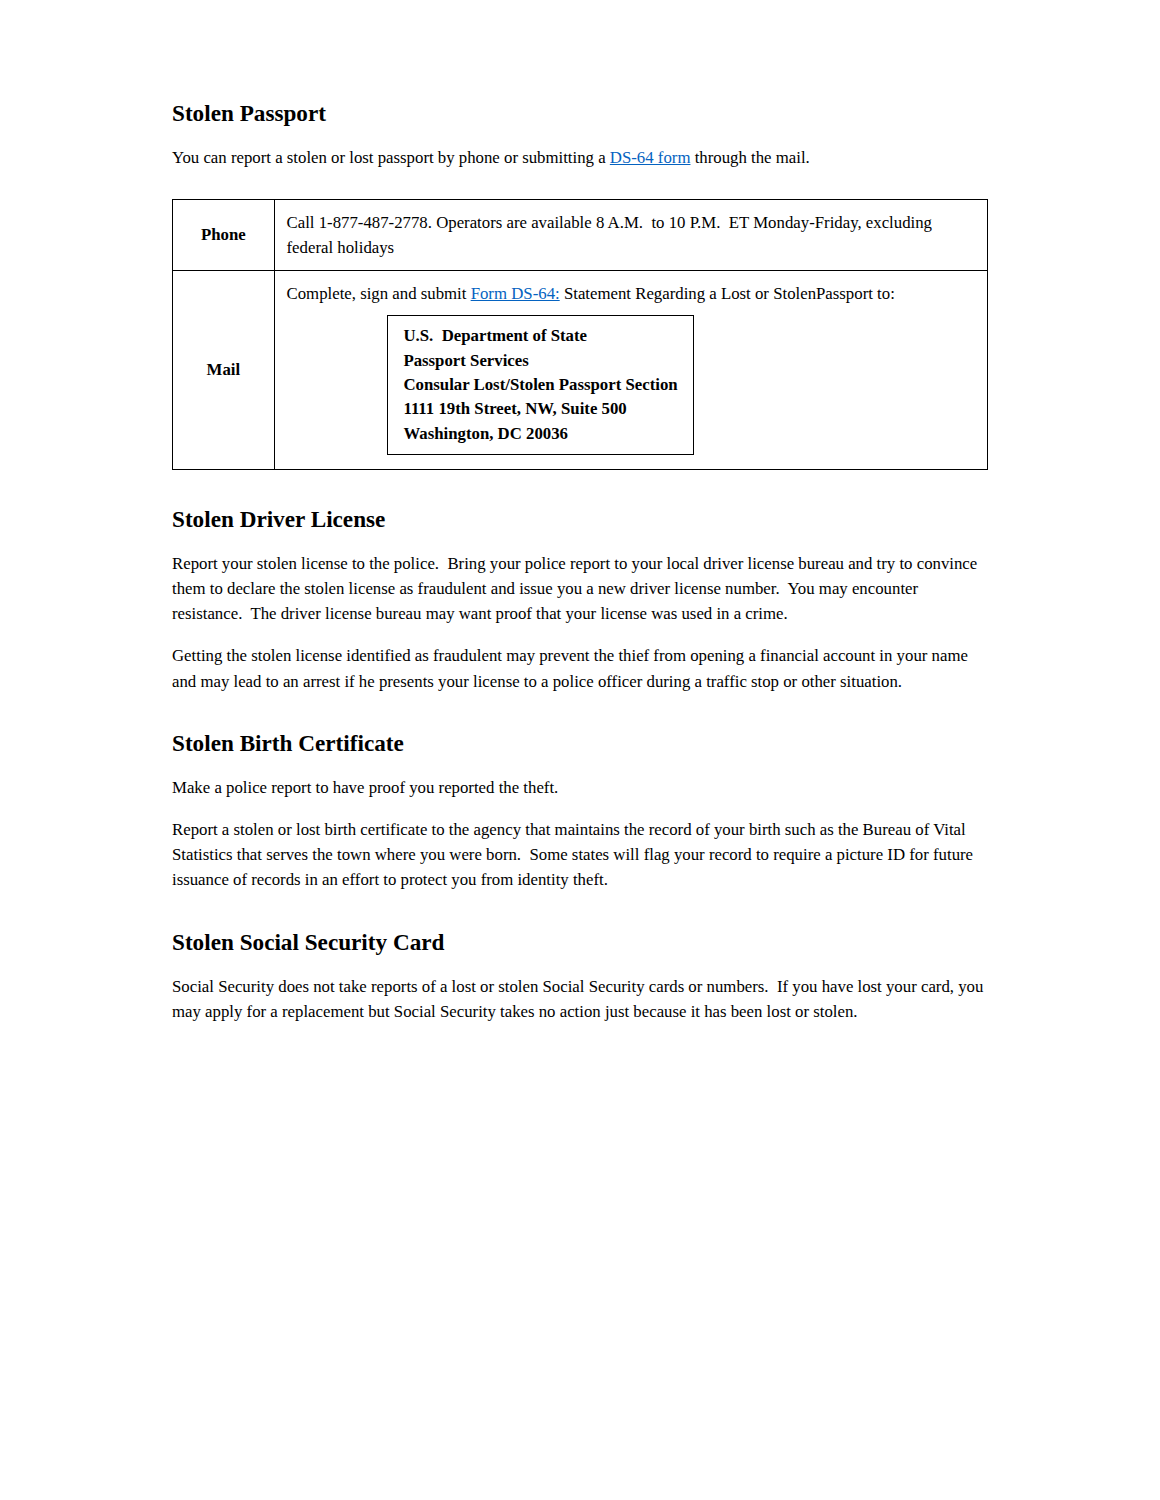Stolen Passport
You can report a stolen or lost passport by phone or submitting a DS-64 form through the mail.
| Phone | Call 1-877-487-2778. Operators are available 8 A.M. to 10 P.M. ET Monday-Friday, excluding federal holidays |
| Mail | Complete, sign and submit Form DS-64: Statement Regarding a Lost or StolenPassport to: U.S. Department of State Passport Services Consular Lost/Stolen Passport Section 1111 19th Street, NW, Suite 500 Washington, DC 20036 |
Stolen Driver License
Report your stolen license to the police. Bring your police report to your local driver license bureau and try to convince them to declare the stolen license as fraudulent and issue you a new driver license number. You may encounter resistance. The driver license bureau may want proof that your license was used in a crime.
Getting the stolen license identified as fraudulent may prevent the thief from opening a financial account in your name and may lead to an arrest if he presents your license to a police officer during a traffic stop or other situation.
Stolen Birth Certificate
Make a police report to have proof you reported the theft.
Report a stolen or lost birth certificate to the agency that maintains the record of your birth such as the Bureau of Vital Statistics that serves the town where you were born. Some states will flag your record to require a picture ID for future issuance of records in an effort to protect you from identity theft.
Stolen Social Security Card
Social Security does not take reports of a lost or stolen Social Security cards or numbers. If you have lost your card, you may apply for a replacement but Social Security takes no action just because it has been lost or stolen.